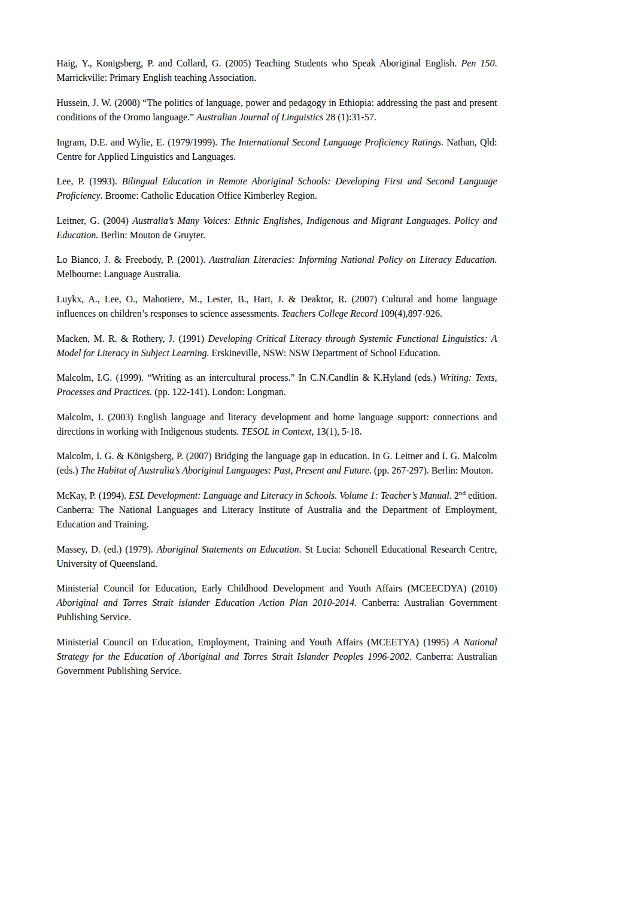Haig, Y., Konigsberg, P. and Collard, G. (2005) Teaching Students who Speak Aboriginal English. Pen 150. Marrickville: Primary English teaching Association.
Hussein, J. W. (2008) “The politics of language, power and pedagogy in Ethiopia: addressing the past and present conditions of the Oromo language.” Australian Journal of Linguistics 28 (1):31-57.
Ingram, D.E. and Wylie, E. (1979/1999). The International Second Language Proficiency Ratings. Nathan, Qld: Centre for Applied Linguistics and Languages.
Lee, P. (1993). Bilingual Education in Remote Aboriginal Schools: Developing First and Second Language Proficiency. Broome: Catholic Education Office Kimberley Region.
Leitner, G. (2004) Australia’s Many Voices: Ethnic Englishes, Indigenous and Migrant Languages. Policy and Education. Berlin: Mouton de Gruyter.
Lo Bianco, J. & Freebody, P. (2001). Australian Literacies: Informing National Policy on Literacy Education. Melbourne: Language Australia.
Luykx, A., Lee, O., Mahotiere, M., Lester, B., Hart, J. & Deaktor, R. (2007) Cultural and home language influences on children’s responses to science assessments. Teachers College Record 109(4),897-926.
Macken, M. R. & Rothery, J. (1991) Developing Critical Literacy through Systemic Functional Linguistics: A Model for Literacy in Subject Learning. Erskineville, NSW: NSW Department of School Education.
Malcolm, I.G. (1999). “Writing as an intercultural process.” In C.N.Candlin & K.Hyland (eds.) Writing: Texts, Processes and Practices. (pp. 122-141). London: Longman.
Malcolm, I. (2003) English language and literacy development and home language support: connections and directions in working with Indigenous students. TESOL in Context, 13(1), 5-18.
Malcolm, I. G. & Königsberg, P. (2007) Bridging the language gap in education. In G. Leitner and I. G. Malcolm (eds.) The Habitat of Australia’s Aboriginal Languages: Past, Present and Future. (pp. 267-297). Berlin: Mouton.
McKay, P. (1994). ESL Development: Language and Literacy in Schools. Volume 1: Teacher’s Manual. 2nd edition. Canberra: The National Languages and Literacy Institute of Australia and the Department of Employment, Education and Training.
Massey, D. (ed.) (1979). Aboriginal Statements on Education. St Lucia: Schonell Educational Research Centre, University of Queensland.
Ministerial Council for Education, Early Childhood Development and Youth Affairs (MCEECDYA) (2010) Aboriginal and Torres Strait islander Education Action Plan 2010-2014. Canberra: Australian Government Publishing Service.
Ministerial Council on Education, Employment, Training and Youth Affairs (MCEETYA) (1995) A National Strategy for the Education of Aboriginal and Torres Strait Islander Peoples 1996-2002. Canberra: Australian Government Publishing Service.